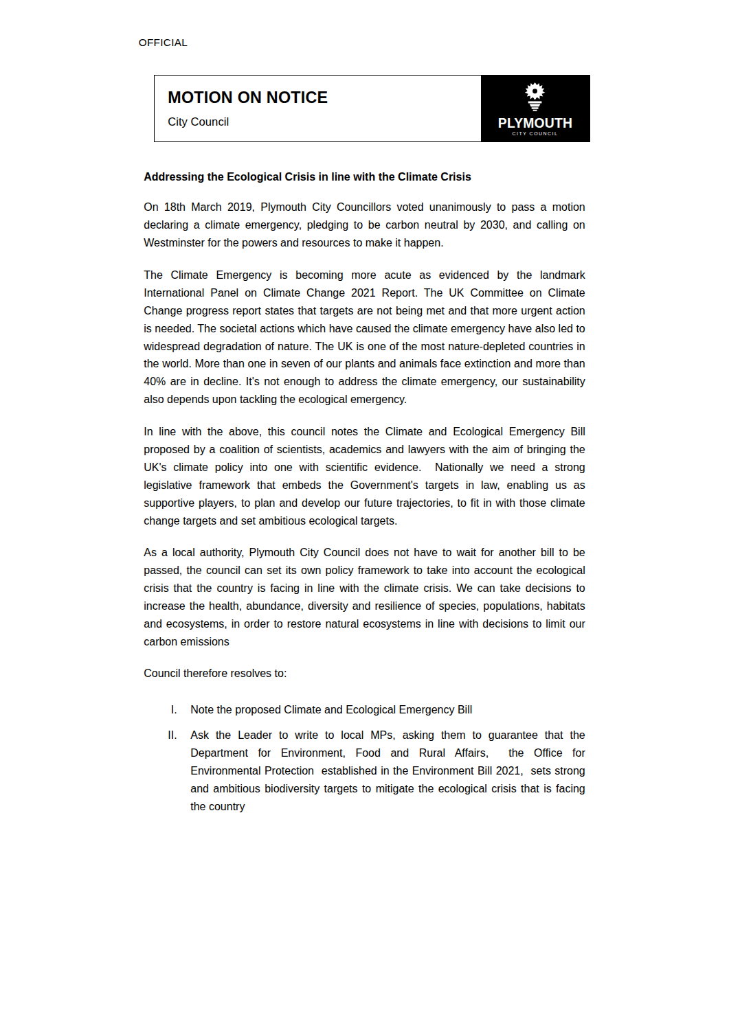OFFICIAL
MOTION ON NOTICE
City Council
PLYMOUTH CITY COUNCIL
Addressing the Ecological Crisis in line with the Climate Crisis
On 18th March 2019, Plymouth City Councillors voted unanimously to pass a motion declaring a climate emergency, pledging to be carbon neutral by 2030, and calling on Westminster for the powers and resources to make it happen.
The Climate Emergency is becoming more acute as evidenced by the landmark International Panel on Climate Change 2021 Report. The UK Committee on Climate Change progress report states that targets are not being met and that more urgent action is needed. The societal actions which have caused the climate emergency have also led to widespread degradation of nature. The UK is one of the most nature-depleted countries in the world. More than one in seven of our plants and animals face extinction and more than 40% are in decline. It's not enough to address the climate emergency, our sustainability also depends upon tackling the ecological emergency.
In line with the above, this council notes the Climate and Ecological Emergency Bill proposed by a coalition of scientists, academics and lawyers with the aim of bringing the UK's climate policy into one with scientific evidence. Nationally we need a strong legislative framework that embeds the Government's targets in law, enabling us as supportive players, to plan and develop our future trajectories, to fit in with those climate change targets and set ambitious ecological targets.
As a local authority, Plymouth City Council does not have to wait for another bill to be passed, the council can set its own policy framework to take into account the ecological crisis that the country is facing in line with the climate crisis. We can take decisions to increase the health, abundance, diversity and resilience of species, populations, habitats and ecosystems, in order to restore natural ecosystems in line with decisions to limit our carbon emissions
Council therefore resolves to:
Note the proposed Climate and Ecological Emergency Bill
Ask the Leader to write to local MPs, asking them to guarantee that the Department for Environment, Food and Rural Affairs, the Office for Environmental Protection established in the Environment Bill 2021, sets strong and ambitious biodiversity targets to mitigate the ecological crisis that is facing the country